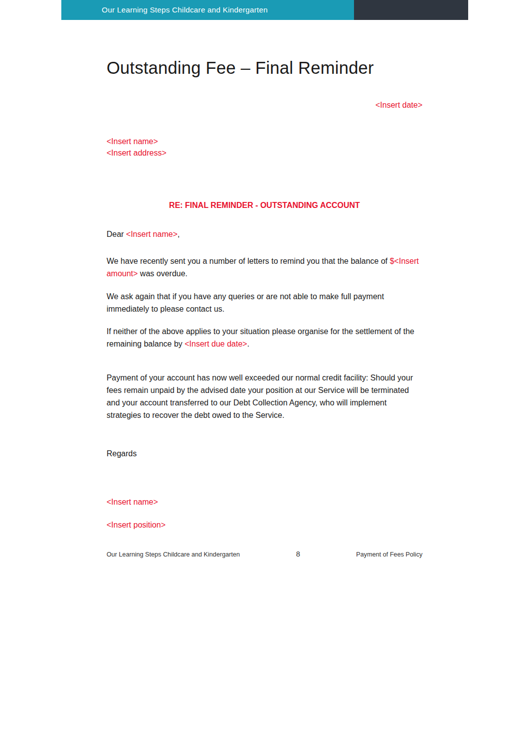Our Learning Steps Childcare and Kindergarten
Outstanding Fee – Final Reminder
<Insert date>
<Insert name>
<Insert address>
RE: FINAL REMINDER - OUTSTANDING ACCOUNT
Dear <Insert name>,
We have recently sent you a number of letters to remind you that the balance of $<Insert amount> was overdue.
We ask again that if you have any queries or are not able to make full payment immediately to please contact us.
If neither of the above applies to your situation please organise for the settlement of the remaining balance by <Insert due date>.
Payment of your account has now well exceeded our normal credit facility: Should your fees remain unpaid by the advised date your position at our Service will be terminated and your account transferred to our Debt Collection Agency, who will implement strategies to recover the debt owed to the Service.
Regards
<Insert name>
<Insert position>
Our Learning Steps Childcare and Kindergarten
8
Payment of Fees Policy